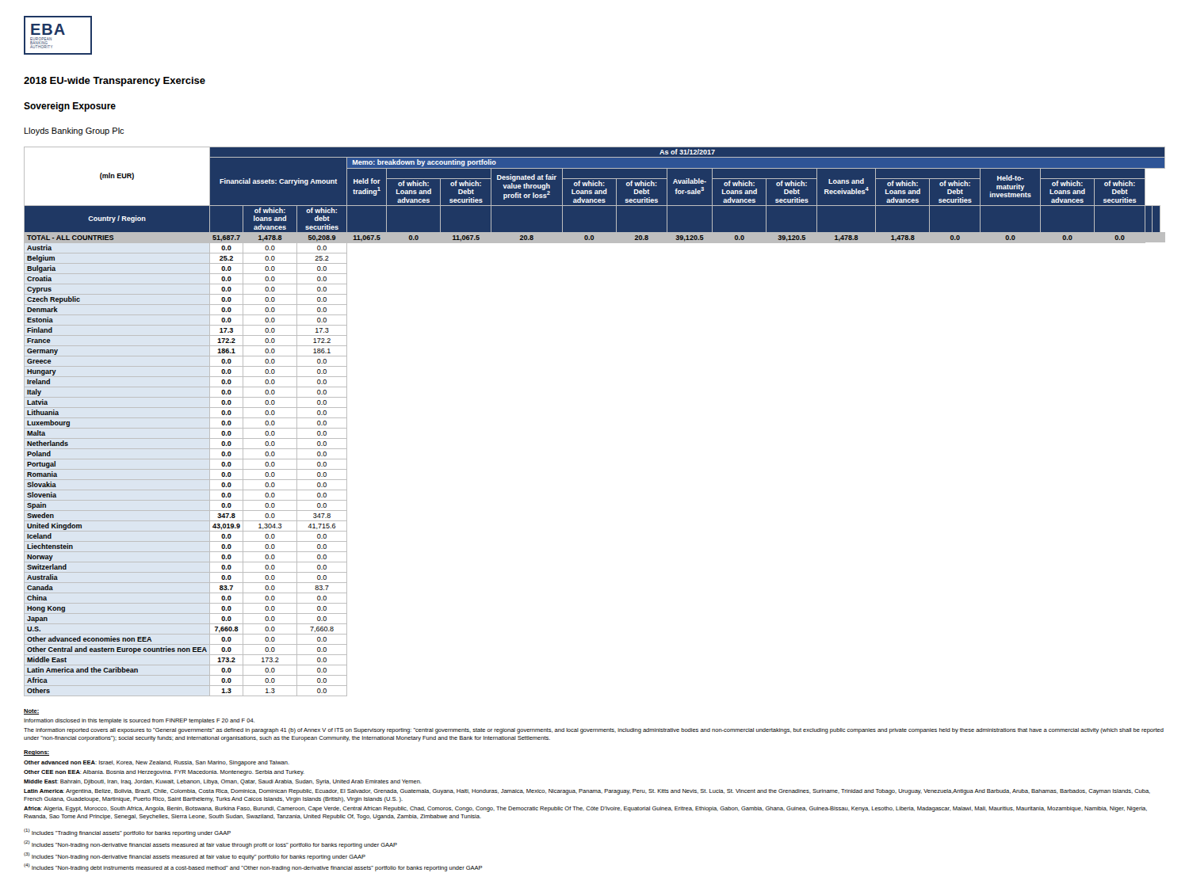EBA
EUROPEAN
BANKING
AUTHORITY
2018 EU-wide Transparency Exercise
Sovereign Exposure
Lloyds Banking Group Plc
| (mln EUR) | As of 31/12/2017 |
| --- | --- |
| Financial assets: Carrying Amount | Memo: breakdown by accounting portfolio |
| Held for trading 1 | | Designated at fair value through profit or loss 2 | | Available-for-sale 3 | | Loans and Receivables 4 | | Held-to-maturity investments | |
| of which: Loans and advances | of which: Debt securities | of which: Loans and advances | of which: Debt securities | of which: Loans and advances | of which: Debt securities | of which: Loans and advances | of which: Debt securities | of which: Loans and advances | of which: Debt securities |
| Country / Region | | of which: loans and advances | of which: debt securities | | | | | | | | | | | | | | | | | |
| TOTAL - ALL COUNTRIES | 51,687.7 | 1,478.8 | 50,208.9 | 11,067.5 | 0.0 | 11,067.5 | 20.8 | 0.0 | 20.8 | 39,120.5 | 0.0 | 39,120.5 | 1,478.8 | 1,478.8 | 0.0 | 0.0 | 0.0 | 0.0 | | | |
| Austria | 0.0 | 0.0 | 0.0 | |
| Belgium | 25.2 | 0.0 | 25.2 | |
| Bulgaria | 0.0 | 0.0 | 0.0 | |
| Croatia | 0.0 | 0.0 | 0.0 | |
| Cyprus | 0.0 | 0.0 | 0.0 | |
| Czech Republic | 0.0 | 0.0 | 0.0 | |
| Denmark | 0.0 | 0.0 | 0.0 | |
| Estonia | 0.0 | 0.0 | 0.0 | |
| Finland | 17.3 | 0.0 | 17.3 | |
| France | 172.2 | 0.0 | 172.2 | |
| Germany | 186.1 | 0.0 | 186.1 | |
| Greece | 0.0 | 0.0 | 0.0 | |
| Hungary | 0.0 | 0.0 | 0.0 | |
| Ireland | 0.0 | 0.0 | 0.0 | |
| Italy | 0.0 | 0.0 | 0.0 | |
| Latvia | 0.0 | 0.0 | 0.0 | |
| Lithuania | 0.0 | 0.0 | 0.0 | |
| Luxembourg | 0.0 | 0.0 | 0.0 | |
| Malta | 0.0 | 0.0 | 0.0 | |
| Netherlands | 0.0 | 0.0 | 0.0 | |
| Poland | 0.0 | 0.0 | 0.0 | |
| Portugal | 0.0 | 0.0 | 0.0 | |
| Romania | 0.0 | 0.0 | 0.0 | |
| Slovakia | 0.0 | 0.0 | 0.0 | |
| Slovenia | 0.0 | 0.0 | 0.0 | |
| Spain | 0.0 | 0.0 | 0.0 | |
| Sweden | 347.8 | 0.0 | 347.8 | |
| United Kingdom | 43,019.9 | 1,304.3 | 41,715.6 | |
| Iceland | 0.0 | 0.0 | 0.0 | |
| Liechtenstein | 0.0 | 0.0 | 0.0 | |
| Norway | 0.0 | 0.0 | 0.0 | |
| Switzerland | 0.0 | 0.0 | 0.0 | |
| Australia | 0.0 | 0.0 | 0.0 | |
| Canada | 83.7 | 0.0 | 83.7 | |
| China | 0.0 | 0.0 | 0.0 | |
| Hong Kong | 0.0 | 0.0 | 0.0 | |
| Japan | 0.0 | 0.0 | 0.0 | |
| U.S. | 7,660.8 | 0.0 | 7,660.8 | |
| Other advanced economies non EEA | 0.0 | 0.0 | 0.0 | |
| Other Central and eastern Europe countries non EEA | 0.0 | 0.0 | 0.0 | |
| Middle East | 173.2 | 173.2 | 0.0 | |
| Latin America and the Caribbean | 0.0 | 0.0 | 0.0 | |
| Africa | 0.0 | 0.0 | 0.0 | |
| Others | 1.3 | 1.3 | 0.0 | |
Note:
Information disclosed in this template is sourced from FINREP templates F 20 and F 04.
The information reported covers all exposures to "General governments" as defined in paragraph 41 (b) of Annex V of ITS on Supervisory reporting: "central governments, state or regional governments, and local governments, including administrative bodies and non-commercial undertakings, but excluding public companies and private companies held by these administrations that have a commercial activity (which shall be reported under "non-financial corporations"); social security funds; and international organisations, such as the European Community, the International Monetary Fund and the Bank for International Settlements.
Regions:
Other advanced non EEA: Israel, Korea, New Zealand, Russia, San Marino, Singapore and Taiwan.
Other CEE non EEA: Albania. Bosnia and Herzegovina. FYR Macedonia. Montenegro. Serbia and Turkey.
Middle East: Bahrain, Djibouti, Iran, Iraq, Jordan, Kuwait, Lebanon, Libya, Oman, Qatar, Saudi Arabia, Sudan, Syria, United Arab Emirates and Yemen.
Latin America: Argentina, Belize, Bolivia, Brazil, Chile, Colombia, Costa Rica, Dominica, Dominican Republic, Ecuador, El Salvador, Grenada, Guatemala, Guyana, Haiti, Honduras, Jamaica, Mexico, Nicaragua, Panama, Paraguay, Peru, St. Kitts and Nevis, St. Lucia, St. Vincent and the Grenadines, Suriname, Trinidad and Tobago, Uruguay, Venezuela,Antigua And Barbuda, Aruba, Bahamas, Barbados, Cayman Islands, Cuba, French Guiana, Guadeloupe, Martinique, Puerto Rico, Saint Barthélemy, Turks And Caicos Islands, Virgin Islands (British), Virgin Islands (U.S. ).
Africa: Algeria, Egypt, Morocco, South Africa, Angola, Benin, Botswana, Burkina Faso, Burundi, Cameroon, Cape Verde, Central African Republic, Chad, Comoros, Congo, Congo, The Democratic Republic Of The, Côte D'Ivoire, Equatorial Guinea, Eritrea, Ethiopia, Gabon, Gambia, Ghana, Guinea, Guinea-Bissau, Kenya, Lesotho, Liberia, Madagascar, Malawi, Mali, Mauritius, Mauritania, Mozambique, Namibia, Niger, Nigeria, Rwanda, Sao Tome And Principe, Senegal, Seychelles, Sierra Leone, South Sudan, Swaziland, Tanzania, United Republic Of, Togo, Uganda, Zambia, Zimbabwe and Tunisia.
(1) Includes "Trading financial assets" portfolio for banks reporting under GAAP
(2) Includes "Non-trading non-derivative financial assets measured at fair value through profit or loss" portfolio for banks reporting under GAAP
(3) Includes "Non-trading non-derivative financial assets measured at fair value to equity" portfolio for banks reporting under GAAP
(4) Includes "Non-trading debt instruments measured at a cost-based method" and "Other non-trading non-derivative financial assets" portfolio for banks reporting under GAAP